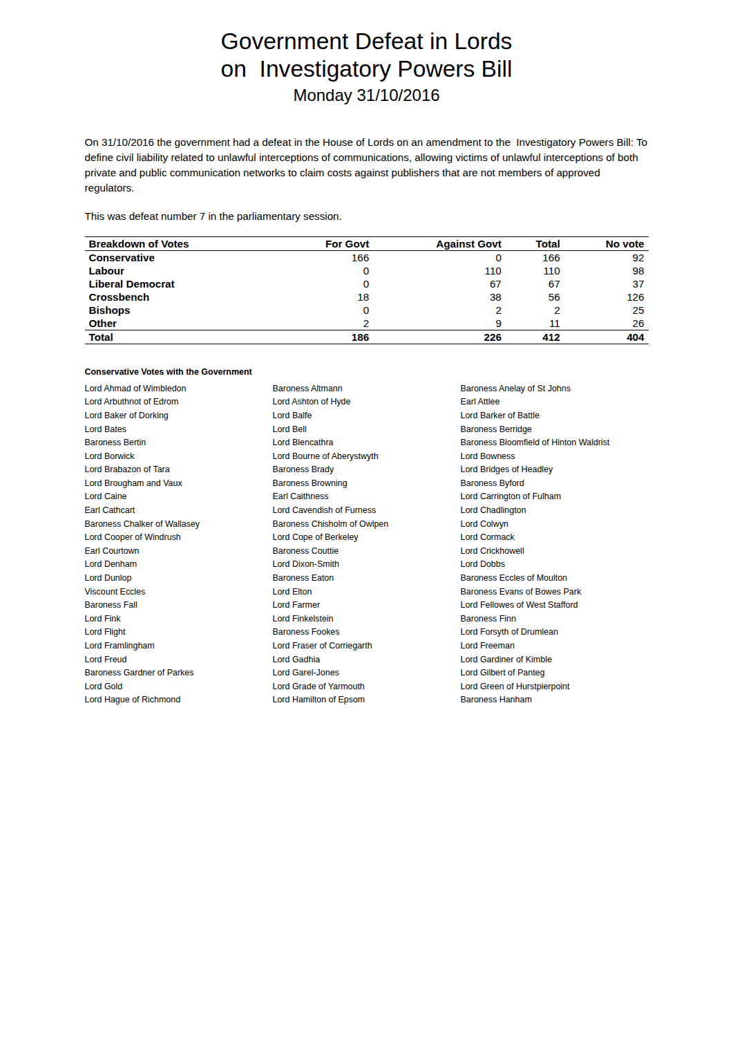Government Defeat in Lords
on Investigatory Powers Bill
Monday 31/10/2016
On 31/10/2016 the government had a defeat in the House of Lords on an amendment to the Investigatory Powers Bill: To define civil liability related to unlawful interceptions of communications, allowing victims of unlawful interceptions of both private and public communication networks to claim costs against publishers that are not members of approved regulators.
This was defeat number 7 in the parliamentary session.
| Breakdown of Votes | For Govt | Against Govt | Total | No vote |
| --- | --- | --- | --- | --- |
| Conservative | 166 | 0 | 166 | 92 |
| Labour | 0 | 110 | 110 | 98 |
| Liberal Democrat | 0 | 67 | 67 | 37 |
| Crossbench | 18 | 38 | 56 | 126 |
| Bishops | 0 | 2 | 2 | 25 |
| Other | 2 | 9 | 11 | 26 |
| Total | 186 | 226 | 412 | 404 |
Conservative Votes with the Government
| Lord Ahmad of Wimbledon | Baroness Altmann | Baroness Anelay of St Johns |
| Lord Arbuthnot of Edrom | Lord Ashton of Hyde | Earl Attlee |
| Lord Baker of Dorking | Lord Balfe | Lord Barker of Battle |
| Lord Bates | Lord Bell | Baroness Berridge |
| Baroness Bertin | Lord Blencathra | Baroness Bloomfield of Hinton Waldrist |
| Lord Borwick | Lord Bourne of Aberystwyth | Lord Bowness |
| Lord Brabazon of Tara | Baroness Brady | Lord Bridges of Headley |
| Lord Brougham and Vaux | Baroness Browning | Baroness Byford |
| Lord Caine | Earl Caithness | Lord Carrington of Fulham |
| Earl Cathcart | Lord Cavendish of Furness | Lord Chadlington |
| Baroness Chalker of Wallasey | Baroness Chisholm of Owlpen | Lord Colwyn |
| Lord Cooper of Windrush | Lord Cope of Berkeley | Lord Cormack |
| Earl Courtown | Baroness Couttie | Lord Crickhowell |
| Lord Denham | Lord Dixon-Smith | Lord Dobbs |
| Lord Dunlop | Baroness Eaton | Baroness Eccles of Moulton |
| Viscount Eccles | Lord Elton | Baroness Evans of Bowes Park |
| Baroness Fall | Lord Farmer | Lord Fellowes of West Stafford |
| Lord Fink | Lord Finkelstein | Baroness Finn |
| Lord Flight | Baroness Fookes | Lord Forsyth of Drumlean |
| Lord Framlingham | Lord Fraser of Corriegarth | Lord Freeman |
| Lord Freud | Lord Gadhia | Lord Gardiner of Kimble |
| Baroness Gardner of Parkes | Lord Garel-Jones | Lord Gilbert of Panteg |
| Lord Gold | Lord Grade of Yarmouth | Lord Green of Hurstpierpoint |
| Lord Hague of Richmond | Lord Hamilton of Epsom | Baroness Hanham |